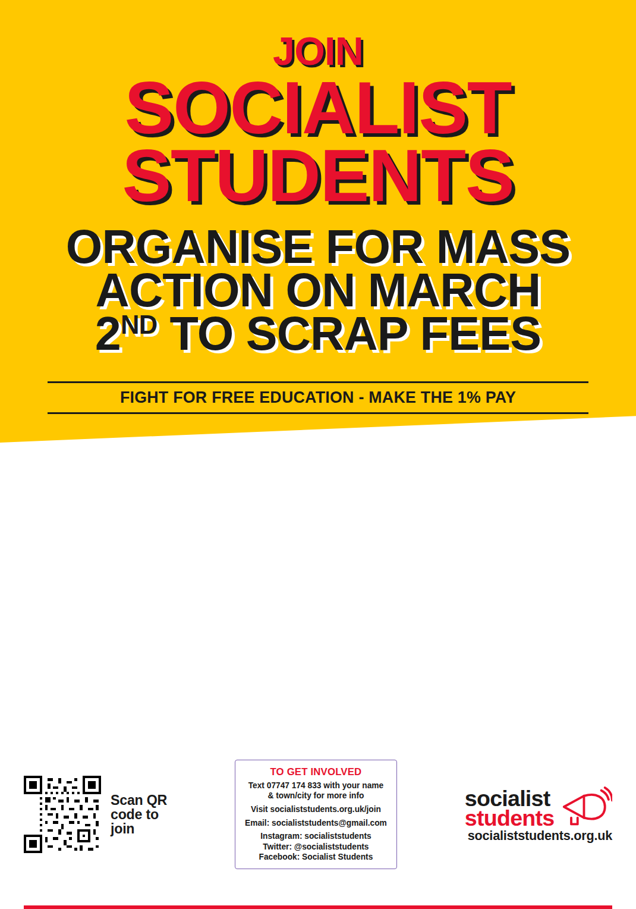Join
Socialist Students
Organise for mass action on March 2nd to scrap fees
Fight for free education - make the 1% pay
Scan QR
code to
join
To get involved
Text 07747 174 833 with your name
& town/city for more info
Visit socialiststudents.org.uk/join
Email: socialiststudents@gmail.com
Instagram: socialiststudents
Twitter: @socialiststudents
Facebook: Socialist Students
socialist students
socialiststudents.org.uk